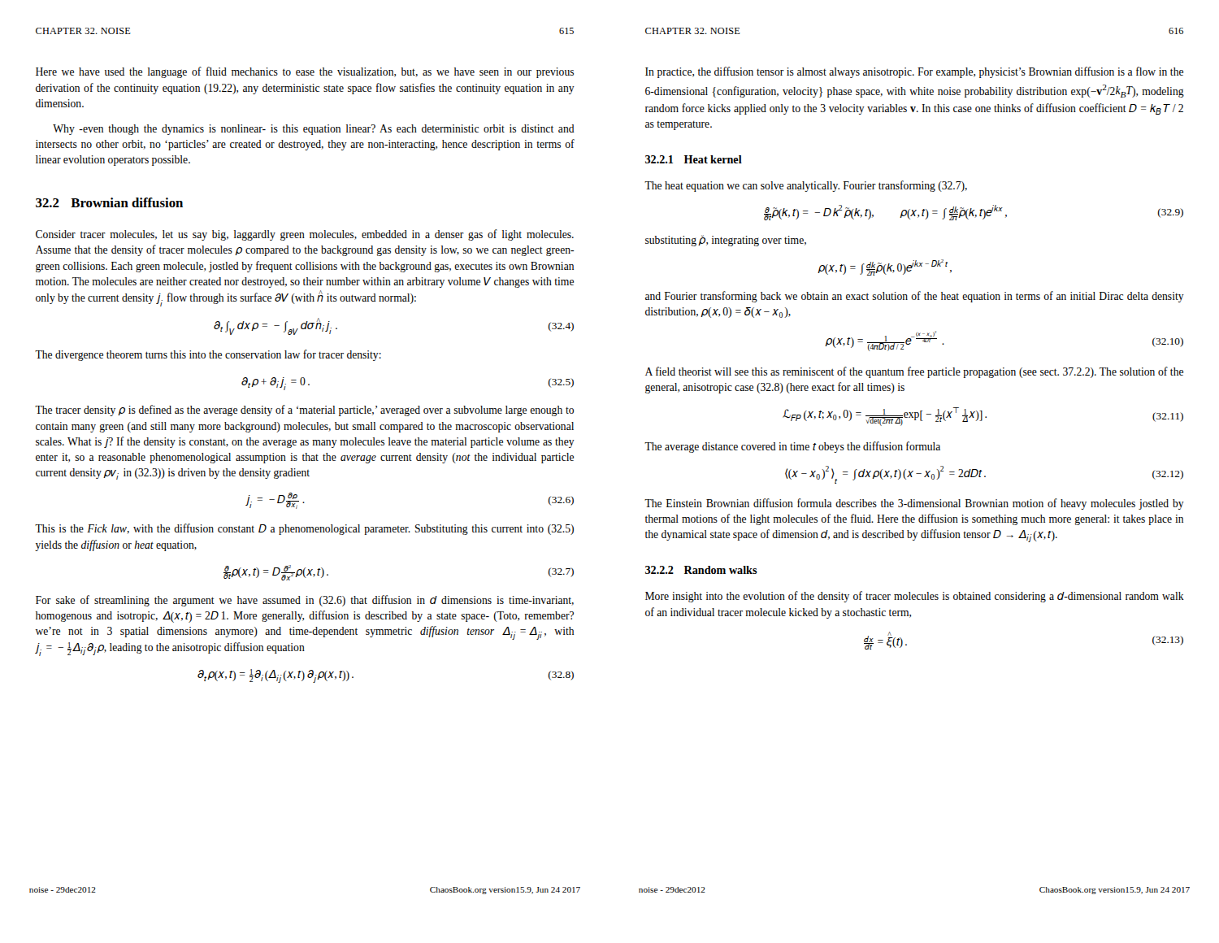CHAPTER 32. NOISE 615
Here we have used the language of fluid mechanics to ease the visualization, but, as we have seen in our previous derivation of the continuity equation (19.22), any deterministic state space flow satisfies the continuity equation in any dimension.
Why -even though the dynamics is nonlinear- is this equation linear? As each deterministic orbit is distinct and intersects no other orbit, no ‘particles’ are created or destroyed, they are non-interacting, hence description in terms of linear evolution operators possible.
32.2 Brownian diffusion
Consider tracer molecules, let us say big, laggardly green molecules, embedded in a denser gas of light molecules. Assume that the density of tracer molecules ρ compared to the background gas density is low, so we can neglect green-green collisions. Each green molecule, jostled by frequent collisions with the background gas, executes its own Brownian motion. The molecules are neither created nor destroyed, so their number within an arbitrary volume V changes with time only by the current density ji flow through its surface ∂V (with n^ its outward normal):
∂t ∫V dxρ = − ∫∂V dσ n^i ji .
(32.4)
The divergence theorem turns this into the conservation law for tracer density:
∂tρ + ∂iji =0.
(32.5)
The tracer density ρ is defined as the average density of a ‘material particle,’ averaged over a subvolume large enough to contain many green (and still many more background) molecules, but small compared to the macroscopic observational scales. What is j? If the density is constant, on the average as many molecules leave the material particle volume as they enter it, so a reasonable phenomenological assumption is that the average current density (not the individual particle current density ρvi in (32.3)) is driven by the density gradient
ji = −D ∂ρ ∂xi .
(32.6)
This is the Fick law, with the diffusion constant D a phenomenological parameter. Substituting this current into (32.5) yields the diffusion or heat equation,
∂∂t ρ(x,t) = D ∂2 ∂x2 ρ(x,t) .
(32.7)
For sake of streamlining the argument we have assumed in (32.6) that diffusion in d dimensions is time-invariant, homogenous and isotropic, Δ(x,t)=2D1. More generally, diffusion is described by a state space- (Toto, remember? we’re not in 3 spatial dimensions anymore) and time-dependent symmetric diffusion tensor Δij=Δji, with ji=−12Δij∂jρ, leading to the anisotropic diffusion equation
∂tρ(x,t) = 12 ∂i ( Δij(x,t) ∂jρ(x,t) ) .
(32.8)
noise - 29dec2012 ChaosBook.org version15.9, Jun 24 2017
CHAPTER 32. NOISE 616
In practice, the diffusion tensor is almost always anisotropic. For example, physicist’s Brownian diffusion is a flow in the 6-dimensional {configuration, velocity} phase space, with white noise probability distribution exp(−v2/2kBT), modeling random force kicks applied only to the 3 velocity variables v. In this case one thinks of diffusion coefficient D=kBT/2 as temperature.
32.2.1 Heat kernel
The heat equation we can solve analytically. Fourier transforming (32.7),
∂∂t ρ~(k,t) = −Dk2 ρ~(k,t) , ρ(x,t) = ∫ dk2π ρ~(k,t) eikx ,
(32.9)
substituting ρ˘, integrating over time,
ρ(x,t) = ∫ dk2π ρ~(k,0) eikx−Dk2t ,
and Fourier transforming back we obtain an exact solution of the heat equation in terms of an initial Dirac delta density distribution, ρ(x,0)=δ(x−x0),
ρ(x,t) = 1 (4πDt)d/2 e−(x−x0)24Dt .
(32.10)
A field theorist will see this as reminiscent of the quantum free particle propagation (see sect. 37.2.2). The solution of the general, anisotropic case (32.8) (here exact for all times) is
ℒFP (x,t;x0,0) = 1 det(2πtΔ) exp [ − 12t (x⊤ 1Δ x) ] .
(32.11)
The average distance covered in time t obeys the diffusion formula
⟨(x−x0)2⟩t = ∫ dx ρ(x,t) (x−x0)2 = 2dDt .
(32.12)
The Einstein Brownian diffusion formula describes the 3-dimensional Brownian motion of heavy molecules jostled by thermal motions of the light molecules of the fluid. Here the diffusion is something much more general: it takes place in the dynamical state space of dimension d, and is described by diffusion tensor D→Δij(x,t).
32.2.2 Random walks
More insight into the evolution of the density of tracer molecules is obtained considering a d-dimensional random walk of an individual tracer molecule kicked by a stochastic term,
dxdt = ξ^(t) .
(32.13)
noise - 29dec2012 ChaosBook.org version15.9, Jun 24 2017